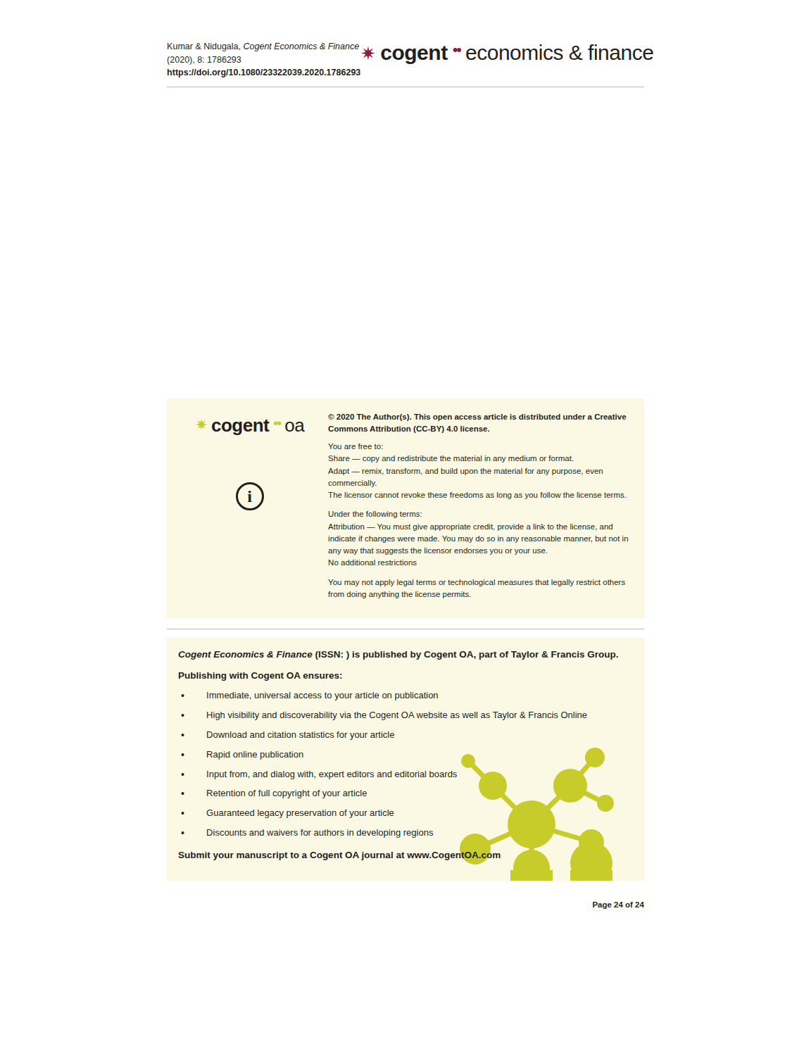Kumar & Nidugala, Cogent Economics & Finance (2020), 8: 1786293
https://doi.org/10.1080/23322039.2020.1786293
✷ cogent •• economics & finance
✷ cogent •• oa
i
© 2020 The Author(s). This open access article is distributed under a Creative Commons Attribution (CC-BY) 4.0 license.
You are free to:
Share — copy and redistribute the material in any medium or format.
Adapt — remix, transform, and build upon the material for any purpose, even commercially.
The licensor cannot revoke these freedoms as long as you follow the license terms.
Under the following terms:
Attribution — You must give appropriate credit, provide a link to the license, and indicate if changes were made. You may do so in any reasonable manner, but not in any way that suggests the licensor endorses you or your use.
No additional restrictions
You may not apply legal terms or technological measures that legally restrict others from doing anything the license permits.
Cogent Economics & Finance (ISSN: ) is published by Cogent OA, part of Taylor & Francis Group.
Publishing with Cogent OA ensures:
Immediate, universal access to your article on publication
High visibility and discoverability via the Cogent OA website as well as Taylor & Francis Online
Download and citation statistics for your article
Rapid online publication
Input from, and dialog with, expert editors and editorial boards
Retention of full copyright of your article
Guaranteed legacy preservation of your article
Discounts and waivers for authors in developing regions
Submit your manuscript to a Cogent OA journal at www.CogentOA.com
Page 24 of 24